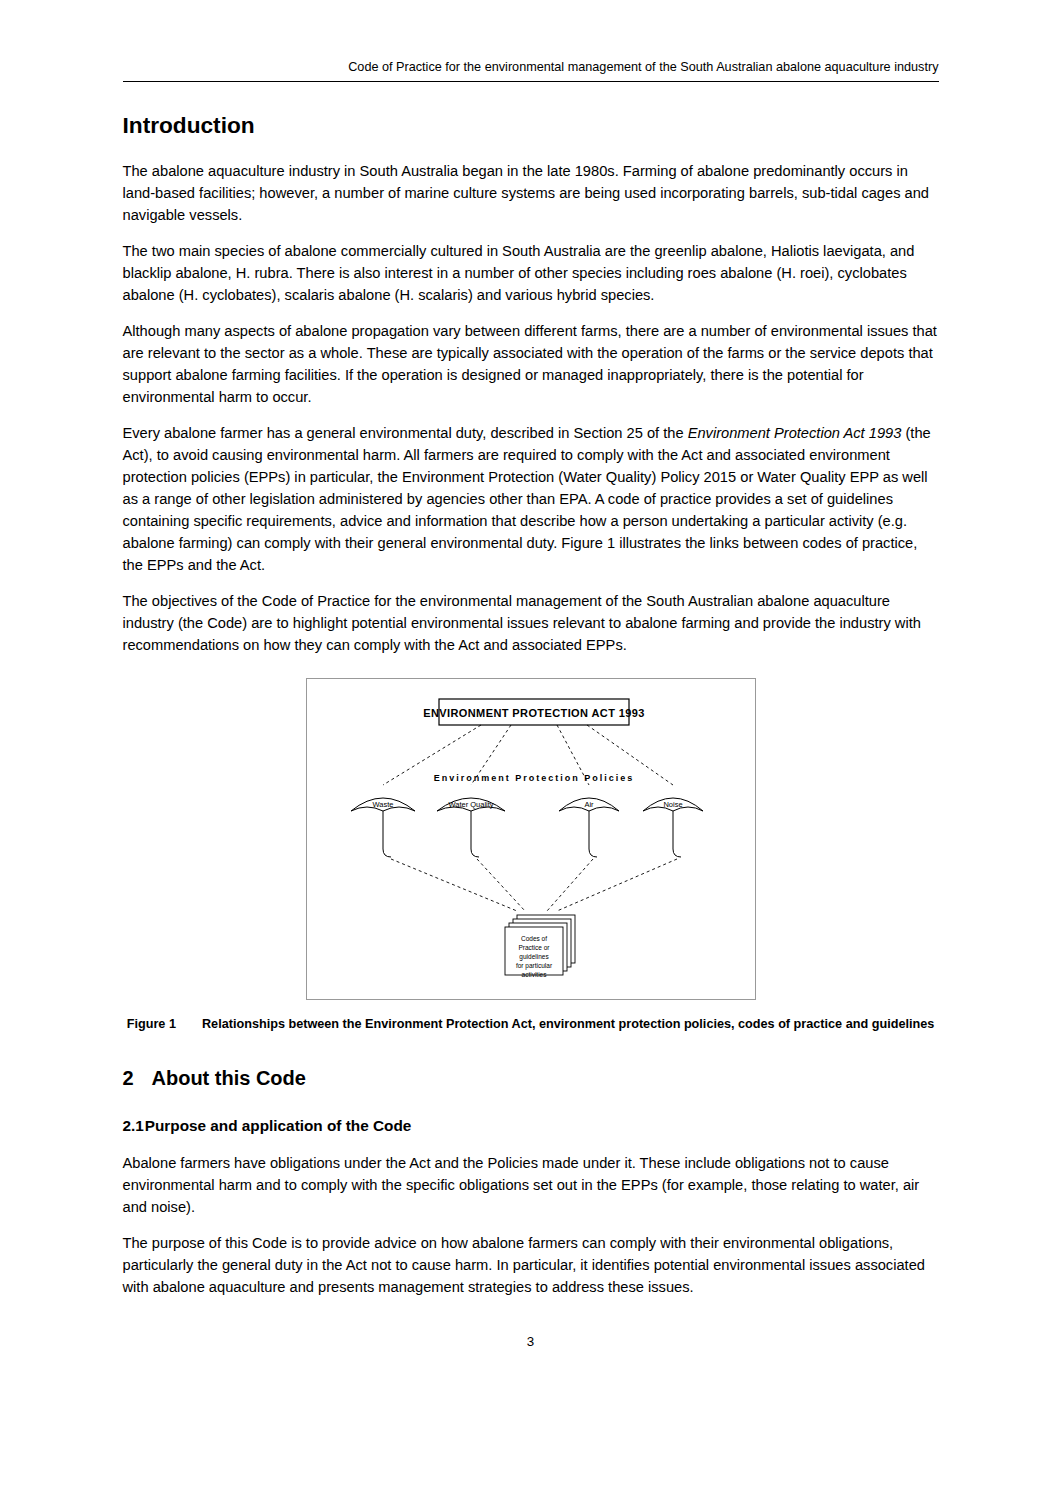Code of Practice for the environmental management of the South Australian abalone aquaculture industry
Introduction
The abalone aquaculture industry in South Australia began in the late 1980s. Farming of abalone predominantly occurs in land-based facilities; however, a number of marine culture systems are being used incorporating barrels, sub-tidal cages and navigable vessels.
The two main species of abalone commercially cultured in South Australia are the greenlip abalone, Haliotis laevigata, and blacklip abalone, H. rubra. There is also interest in a number of other species including roes abalone (H. roei), cyclobates abalone (H. cyclobates), scalaris abalone (H. scalaris) and various hybrid species.
Although many aspects of abalone propagation vary between different farms, there are a number of environmental issues that are relevant to the sector as a whole. These are typically associated with the operation of the farms or the service depots that support abalone farming facilities. If the operation is designed or managed inappropriately, there is the potential for environmental harm to occur.
Every abalone farmer has a general environmental duty, described in Section 25 of the Environment Protection Act 1993 (the Act), to avoid causing environmental harm. All farmers are required to comply with the Act and associated environment protection policies (EPPs) in particular, the Environment Protection (Water Quality) Policy 2015 or Water Quality EPP as well as a range of other legislation administered by agencies other than EPA. A code of practice provides a set of guidelines containing specific requirements, advice and information that describe how a person undertaking a particular activity (e.g. abalone farming) can comply with their general environmental duty. Figure 1 illustrates the links between codes of practice, the EPPs and the Act.
The objectives of the Code of Practice for the environmental management of the South Australian abalone aquaculture industry (the Code) are to highlight potential environmental issues relevant to abalone farming and provide the industry with recommendations on how they can comply with the Act and associated EPPs.
ENVIRONMENT PROTECTION ACT 1993 Environment Protection Policies Waste Water Quality Air Noise Codes of Practice or guidelines for particular activities
Figure 1 Relationships between the Environment Protection Act, environment protection policies, codes of practice and guidelines
2 About this Code
2.1 Purpose and application of the Code
Abalone farmers have obligations under the Act and the Policies made under it. These include obligations not to cause environmental harm and to comply with the specific obligations set out in the EPPs (for example, those relating to water, air and noise).
The purpose of this Code is to provide advice on how abalone farmers can comply with their environmental obligations, particularly the general duty in the Act not to cause harm. In particular, it identifies potential environmental issues associated with abalone aquaculture and presents management strategies to address these issues.
3